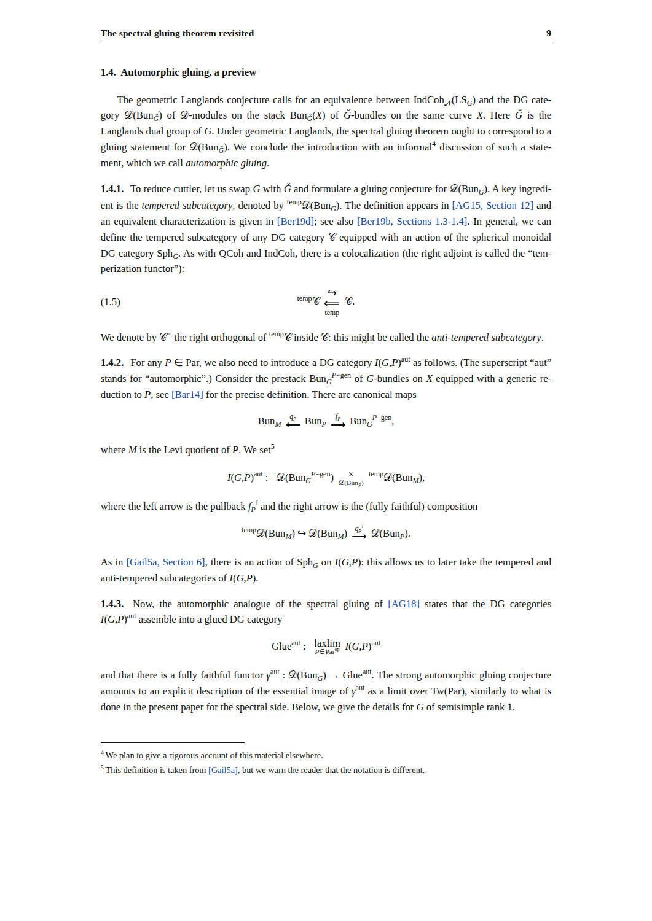The spectral gluing theorem revisited 9
1.4. Automorphic gluing, a preview
The geometric Langlands conjecture calls for an equivalence between IndCoh𝒩(LSG) and the DG category 𝒟(BunǦ) of 𝒟-modules on the stack BunǦ(X) of Ǧ-bundles on the same curve X. Here Ǧ is the Langlands dual group of G. Under geometric Langlands, the spectral gluing theorem ought to correspond to a gluing statement for 𝒟(BunǦ). We conclude the introduction with an informal4 discussion of such a statement, which we call automorphic gluing.
1.4.1. To reduce cuttler, let us swap G with Ǧ and formulate a gluing conjecture for 𝒟(BunG). A key ingredient is the tempered subcategory, denoted by temp 𝒟(BunG). The definition appears in [AG15, Section 12] and an equivalent characterization is given in [Ber19d]; see also [Ber19b, Sections 1.3-1.4]. In general, we can define the tempered subcategory of any DG category 𝒞 equipped with an action of the spherical monoidal DG category SphG. As with QCoh and IndCoh, there is a colocalization (the right adjoint is called the “temperization functor”):
(1.5) temp 𝒞 ↪ ⟸temp 𝒞.
We denote by 𝒞∘ the right orthogonal of temp 𝒞 inside 𝒞: this might be called the anti-tempered subcategory.
1.4.2. For any P ∈ Par, we also need to introduce a DG category I(G,P)aut as follows. (The superscript “aut” stands for “automorphic”.) Consider the prestack BunGP−gen of G-bundles on X equipped with a generic reduction to P, see [Bar14] for the precise definition. There are canonical maps
BunM qP⟵ BunP fP⟶ BunGP−gen,
where M is the Levi quotient of P. We set5
I(G,P)aut := 𝒟(BunGP−gen) ×𝒟(BunP) temp 𝒟(BunM),
where the left arrow is the pullback fP! and the right arrow is the (fully faithful) composition
temp 𝒟(BunM) ↪ 𝒟(BunM) qP!⟶ 𝒟(BunP).
As in [Gail5a, Section 6], there is an action of SphG on I(G,P): this allows us to later take the tempered and anti-tempered subcategories of I(G,P).
1.4.3. Now, the automorphic analogue of the spectral gluing of [AG18] states that the DG categories I(G,P)aut assemble into a glued DG category
Glueaut := laxlim P∈Parop I(G,P)aut
and that there is a fully faithful functor γaut : 𝒟(BunG) → Glueaut. The strong automorphic gluing conjecture amounts to an explicit description of the essential image of γaut as a limit over Tw(Par), similarly to what is done in the present paper for the spectral side. Below, we give the details for G of semisimple rank 1.
4We plan to give a rigorous account of this material elsewhere.
5This definition is taken from [Gail5a], but we warn the reader that the notation is different.